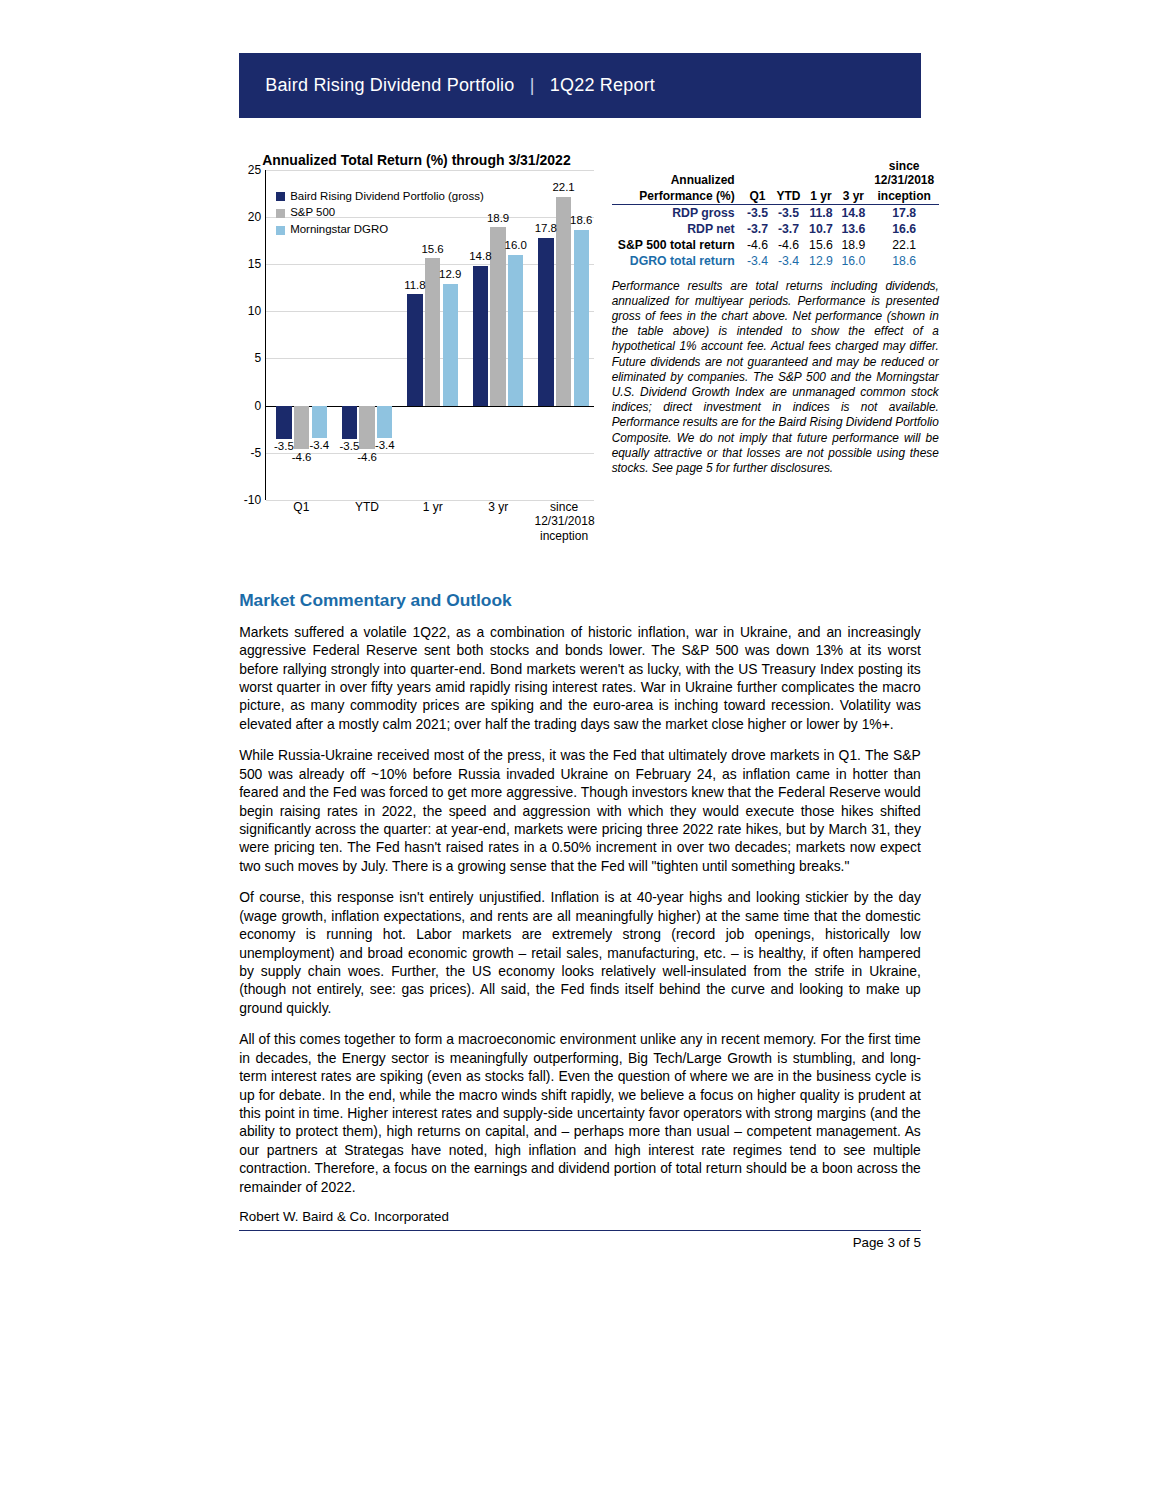Baird Rising Dividend Portfolio | 1Q22 Report
Annualized Total Return (%) through 3/31/2022
25 20 15 10 5 0 -5 -10
Baird Rising Dividend Portfolio (gross)
S&P 500
Morningstar DGRO
-3.5
-4.6
-3.4
-3.5
-4.6
-3.4
11.8
15.6
12.9
14.8
18.9
16.0
17.8
22.1
18.6
Q1
YTD
1 yr
3 yr
since
12/31/2018
inception
| Annualized | | | | | since 12/31/2018 |
| Performance (%) | Q1 | YTD | 1 yr | 3 yr | inception |
| RDP gross | -3.5 | -3.5 | 11.8 | 14.8 | 17.8 |
| RDP net | -3.7 | -3.7 | 10.7 | 13.6 | 16.6 |
| S&P 500 total return | -4.6 | -4.6 | 15.6 | 18.9 | 22.1 |
| DGRO total return | -3.4 | -3.4 | 12.9 | 16.0 | 18.6 |
Performance results are total returns including dividends, annualized for multiyear periods. Performance is presented gross of fees in the chart above. Net performance (shown in the table above) is intended to show the effect of a hypothetical 1% account fee. Actual fees charged may differ. Future dividends are not guaranteed and may be reduced or eliminated by companies. The S&P 500 and the Morningstar U.S. Dividend Growth Index are unmanaged common stock indices; direct investment in indices is not available. Performance results are for the Baird Rising Dividend Portfolio Composite. We do not imply that future performance will be equally attractive or that losses are not possible using these stocks. See page 5 for further disclosures.
Market Commentary and Outlook
Markets suffered a volatile 1Q22, as a combination of historic inflation, war in Ukraine, and an increasingly aggressive Federal Reserve sent both stocks and bonds lower. The S&P 500 was down 13% at its worst before rallying strongly into quarter-end. Bond markets weren't as lucky, with the US Treasury Index posting its worst quarter in over fifty years amid rapidly rising interest rates. War in Ukraine further complicates the macro picture, as many commodity prices are spiking and the euro-area is inching toward recession. Volatility was elevated after a mostly calm 2021; over half the trading days saw the market close higher or lower by 1%+.
While Russia-Ukraine received most of the press, it was the Fed that ultimately drove markets in Q1. The S&P 500 was already off ~10% before Russia invaded Ukraine on February 24, as inflation came in hotter than feared and the Fed was forced to get more aggressive. Though investors knew that the Federal Reserve would begin raising rates in 2022, the speed and aggression with which they would execute those hikes shifted significantly across the quarter: at year-end, markets were pricing three 2022 rate hikes, but by March 31, they were pricing ten. The Fed hasn't raised rates in a 0.50% increment in over two decades; markets now expect two such moves by July. There is a growing sense that the Fed will "tighten until something breaks."
Of course, this response isn't entirely unjustified. Inflation is at 40-year highs and looking stickier by the day (wage growth, inflation expectations, and rents are all meaningfully higher) at the same time that the domestic economy is running hot. Labor markets are extremely strong (record job openings, historically low unemployment) and broad economic growth – retail sales, manufacturing, etc. – is healthy, if often hampered by supply chain woes. Further, the US economy looks relatively well-insulated from the strife in Ukraine, (though not entirely, see: gas prices). All said, the Fed finds itself behind the curve and looking to make up ground quickly.
All of this comes together to form a macroeconomic environment unlike any in recent memory. For the first time in decades, the Energy sector is meaningfully outperforming, Big Tech/Large Growth is stumbling, and long-term interest rates are spiking (even as stocks fall). Even the question of where we are in the business cycle is up for debate. In the end, while the macro winds shift rapidly, we believe a focus on higher quality is prudent at this point in time. Higher interest rates and supply-side uncertainty favor operators with strong margins (and the ability to protect them), high returns on capital, and – perhaps more than usual – competent management. As our partners at Strategas have noted, high inflation and high interest rate regimes tend to see multiple contraction. Therefore, a focus on the earnings and dividend portion of total return should be a boon across the remainder of 2022.
Robert W. Baird & Co. Incorporated
Page 3 of 5